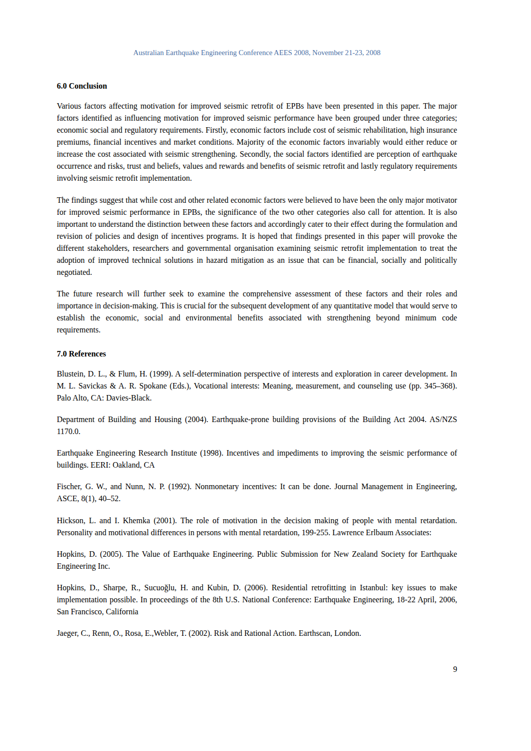Australian Earthquake Engineering Conference AEES 2008, November 21-23, 2008
6.0 Conclusion
Various factors affecting motivation for improved seismic retrofit of EPBs have been presented in this paper. The major factors identified as influencing motivation for improved seismic performance have been grouped under three categories; economic social and regulatory requirements. Firstly, economic factors include cost of seismic rehabilitation, high insurance premiums, financial incentives and market conditions. Majority of the economic factors invariably would either reduce or increase the cost associated with seismic strengthening. Secondly, the social factors identified are perception of earthquake occurrence and risks, trust and beliefs, values and rewards and benefits of seismic retrofit and lastly regulatory requirements involving seismic retrofit implementation.
The findings suggest that while cost and other related economic factors were believed to have been the only major motivator for improved seismic performance in EPBs, the significance of the two other categories also call for attention. It is also important to understand the distinction between these factors and accordingly cater to their effect during the formulation and revision of policies and design of incentives programs. It is hoped that findings presented in this paper will provoke the different stakeholders, researchers and governmental organisation examining seismic retrofit implementation to treat the adoption of improved technical solutions in hazard mitigation as an issue that can be financial, socially and politically negotiated.
The future research will further seek to examine the comprehensive assessment of these factors and their roles and importance in decision-making. This is crucial for the subsequent development of any quantitative model that would serve to establish the economic, social and environmental benefits associated with strengthening beyond minimum code requirements.
7.0 References
Blustein, D. L., & Flum, H. (1999). A self-determination perspective of interests and exploration in career development. In M. L. Savickas & A. R. Spokane (Eds.), Vocational interests: Meaning, measurement, and counseling use (pp. 345–368). Palo Alto, CA: Davies-Black.
Department of Building and Housing (2004). Earthquake-prone building provisions of the Building Act 2004. AS/NZS 1170.0.
Earthquake Engineering Research Institute (1998). Incentives and impediments to improving the seismic performance of buildings. EERI: Oakland, CA
Fischer, G. W., and Nunn, N. P. (1992). Nonmonetary incentives: It can be done. Journal Management in Engineering, ASCE, 8(1), 40–52.
Hickson, L. and I. Khemka (2001). The role of motivation in the decision making of people with mental retardation. Personality and motivational differences in persons with mental retardation, 199-255. Lawrence Erlbaum Associates:
Hopkins, D. (2005). The Value of Earthquake Engineering. Public Submission for New Zealand Society for Earthquake Engineering Inc.
Hopkins, D., Sharpe, R., Sucuoğlu, H. and Kubin, D. (2006). Residential retrofitting in Istanbul: key issues to make implementation possible. In proceedings of the 8th U.S. National Conference: Earthquake Engineering, 18-22 April, 2006, San Francisco, California
Jaeger, C., Renn, O., Rosa, E.,Webler, T. (2002). Risk and Rational Action. Earthscan, London.
9